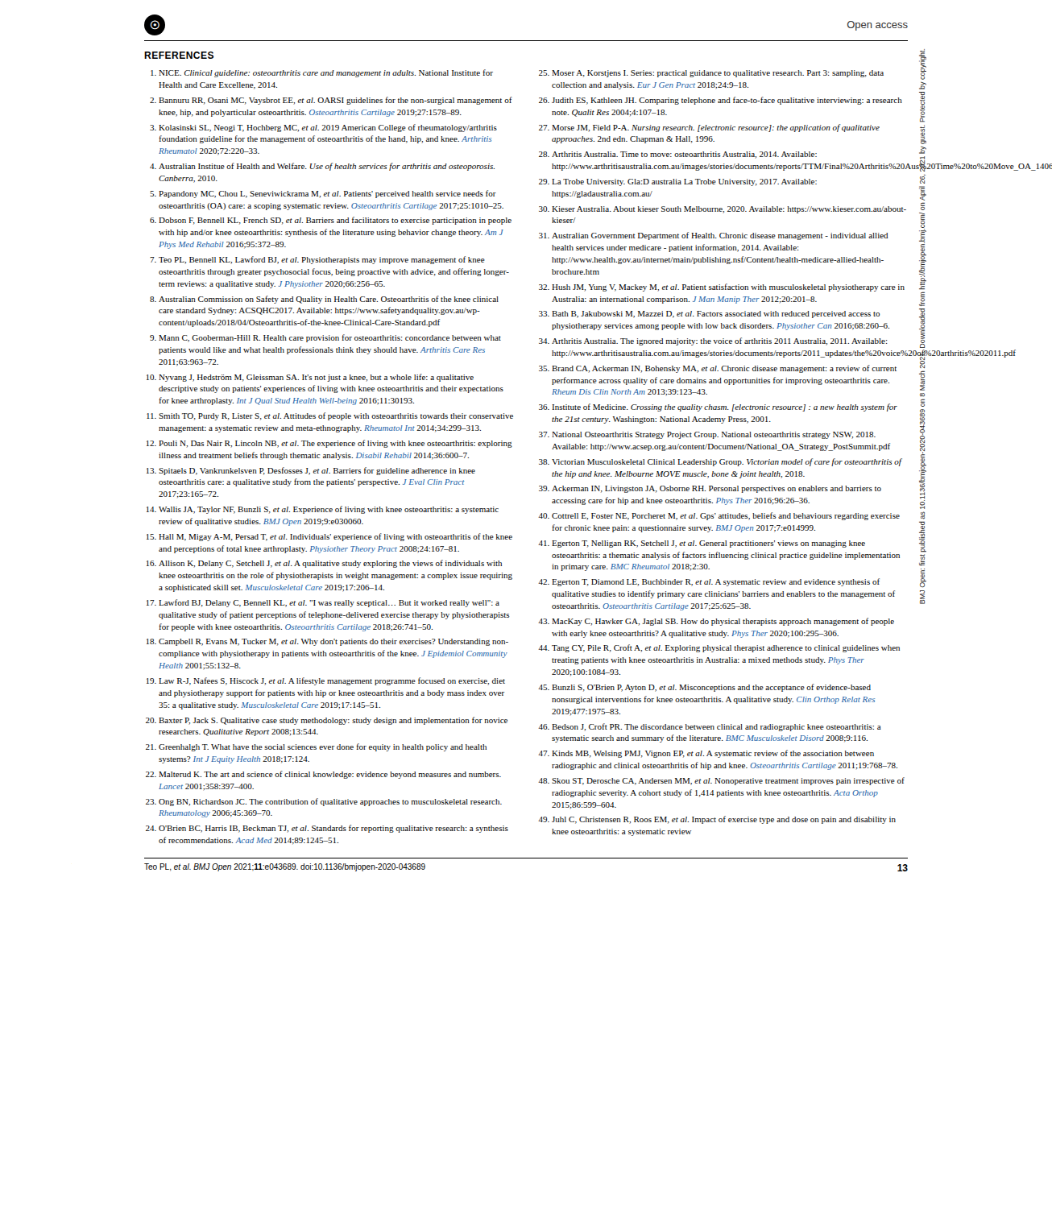☉
Open access
REFERENCES
NICE. Clinical guideline: osteoarthritis care and management in adults. National Institute for Health and Care Excellene, 2014.
Bannuru RR, Osani MC, Vaysbrot EE, et al. OARSI guidelines for the non-surgical management of knee, hip, and polyarticular osteoarthritis. Osteoarthritis Cartilage 2019;27:1578–89.
Kolasinski SL, Neogi T, Hochberg MC, et al. 2019 American College of rheumatology/arthritis foundation guideline for the management of osteoarthritis of the hand, hip, and knee. Arthritis Rheumatol 2020;72:220–33.
Australian Institue of Health and Welfare. Use of health services for arthritis and osteoporosis. Canberra, 2010.
Papandony MC, Chou L, Seneviwickrama M, et al. Patients' perceived health service needs for osteoarthritis (OA) care: a scoping systematic review. Osteoarthritis Cartilage 2017;25:1010–25.
Dobson F, Bennell KL, French SD, et al. Barriers and facilitators to exercise participation in people with hip and/or knee osteoarthritis: synthesis of the literature using behavior change theory. Am J Phys Med Rehabil 2016;95:372–89.
Teo PL, Bennell KL, Lawford BJ, et al. Physiotherapists may improve management of knee osteoarthritis through greater psychosocial focus, being proactive with advice, and offering longer-term reviews: a qualitative study. J Physiother 2020;66:256–65.
Australian Commission on Safety and Quality in Health Care. Osteoarthritis of the knee clinical care standard Sydney: ACSQHC2017. Available: https://www.safetyandquality.gov.au/wp-content/uploads/2018/04/Osteoarthritis-of-the-knee-Clinical-Care-Standard.pdf
Mann C, Gooberman-Hill R. Health care provision for osteoarthritis: concordance between what patients would like and what health professionals think they should have. Arthritis Care Res 2011;63:963–72.
Nyvang J, Hedström M, Gleissman SA. It's not just a knee, but a whole life: a qualitative descriptive study on patients' experiences of living with knee osteoarthritis and their expectations for knee arthroplasty. Int J Qual Stud Health Well-being 2016;11:30193.
Smith TO, Purdy R, Lister S, et al. Attitudes of people with osteoarthritis towards their conservative management: a systematic review and meta-ethnography. Rheumatol Int 2014;34:299–313.
Pouli N, Das Nair R, Lincoln NB, et al. The experience of living with knee osteoarthritis: exploring illness and treatment beliefs through thematic analysis. Disabil Rehabil 2014;36:600–7.
Spitaels D, Vankrunkelsven P, Desfosses J, et al. Barriers for guideline adherence in knee osteoarthritis care: a qualitative study from the patients' perspective. J Eval Clin Pract 2017;23:165–72.
Wallis JA, Taylor NF, Bunzli S, et al. Experience of living with knee osteoarthritis: a systematic review of qualitative studies. BMJ Open 2019;9:e030060.
Hall M, Migay A-M, Persad T, et al. Individuals' experience of living with osteoarthritis of the knee and perceptions of total knee arthroplasty. Physiother Theory Pract 2008;24:167–81.
Allison K, Delany C, Setchell J, et al. A qualitative study exploring the views of individuals with knee osteoarthritis on the role of physiotherapists in weight management: a complex issue requiring a sophisticated skill set. Musculoskeletal Care 2019;17:206–14.
Lawford BJ, Delany C, Bennell KL, et al. "I was really sceptical… But it worked really well": a qualitative study of patient perceptions of telephone-delivered exercise therapy by physiotherapists for people with knee osteoarthritis. Osteoarthritis Cartilage 2018;26:741–50.
Campbell R, Evans M, Tucker M, et al. Why don't patients do their exercises? Understanding non-compliance with physiotherapy in patients with osteoarthritis of the knee. J Epidemiol Community Health 2001;55:132–8.
Law R-J, Nafees S, Hiscock J, et al. A lifestyle management programme focused on exercise, diet and physiotherapy support for patients with hip or knee osteoarthritis and a body mass index over 35: a qualitative study. Musculoskeletal Care 2019;17:145–51.
Baxter P, Jack S. Qualitative case study methodology: study design and implementation for novice researchers. Qualitative Report 2008;13:544.
Greenhalgh T. What have the social sciences ever done for equity in health policy and health systems? Int J Equity Health 2018;17:124.
Malterud K. The art and science of clinical knowledge: evidence beyond measures and numbers. Lancet 2001;358:397–400.
Ong BN, Richardson JC. The contribution of qualitative approaches to musculoskeletal research. Rheumatology 2006;45:369–70.
O'Brien BC, Harris IB, Beckman TJ, et al. Standards for reporting qualitative research: a synthesis of recommendations. Acad Med 2014;89:1245–51.
Moser A, Korstjens I. Series: practical guidance to qualitative research. Part 3: sampling, data collection and analysis. Eur J Gen Pract 2018;24:9–18.
Judith ES, Kathleen JH. Comparing telephone and face-to-face qualitative interviewing: a research note. Qualit Res 2004;4:107–18.
Morse JM, Field P-A. Nursing research. [electronic resource]: the application of qualitative approaches. 2nd edn. Chapman & Hall, 1996.
Arthritis Australia. Time to move: osteoarthritis Australia, 2014. Available: http://www.arthritisaustralia.com.au/images/stories/documents/reports/TTM/Final%20Arthritis%20Aus%20Time%20to%20Move_OA_140618.pdf
La Trobe University. Gla:D australia La Trobe University, 2017. Available: https://gladaustralia.com.au/
Kieser Australia. About kieser South Melbourne, 2020. Available: https://www.kieser.com.au/about-kieser/
Australian Government Department of Health. Chronic disease management - individual allied health services under medicare - patient information, 2014. Available: http://www.health.gov.au/internet/main/publishing.nsf/Content/health-medicare-allied-health-brochure.htm
Hush JM, Yung V, Mackey M, et al. Patient satisfaction with musculoskeletal physiotherapy care in Australia: an international comparison. J Man Manip Ther 2012;20:201–8.
Bath B, Jakubowski M, Mazzei D, et al. Factors associated with reduced perceived access to physiotherapy services among people with low back disorders. Physiother Can 2016;68:260–6.
Arthritis Australia. The ignored majority: the voice of arthritis 2011 Australia, 2011. Available: http://www.arthritisaustralia.com.au/images/stories/documents/reports/2011_updates/the%20voice%20of%20arthritis%202011.pdf
Brand CA, Ackerman IN, Bohensky MA, et al. Chronic disease management: a review of current performance across quality of care domains and opportunities for improving osteoarthritis care. Rheum Dis Clin North Am 2013;39:123–43.
Institute of Medicine. Crossing the quality chasm. [electronic resource] : a new health system for the 21st century. Washington: National Academy Press, 2001.
National Osteoarthritis Strategy Project Group. National osteoarthritis strategy NSW, 2018. Available: http://www.acsep.org.au/content/Document/National_OA_Strategy_PostSummit.pdf
Victorian Musculoskeletal Clinical Leadership Group. Victorian model of care for osteoarthritis of the hip and knee. Melbourne MOVE muscle, bone & joint health, 2018.
Ackerman IN, Livingston JA, Osborne RH. Personal perspectives on enablers and barriers to accessing care for hip and knee osteoarthritis. Phys Ther 2016;96:26–36.
Cottrell E, Foster NE, Porcheret M, et al. Gps' attitudes, beliefs and behaviours regarding exercise for chronic knee pain: a questionnaire survey. BMJ Open 2017;7:e014999.
Egerton T, Nelligan RK, Setchell J, et al. General practitioners' views on managing knee osteoarthritis: a thematic analysis of factors influencing clinical practice guideline implementation in primary care. BMC Rheumatol 2018;2:30.
Egerton T, Diamond LE, Buchbinder R, et al. A systematic review and evidence synthesis of qualitative studies to identify primary care clinicians' barriers and enablers to the management of osteoarthritis. Osteoarthritis Cartilage 2017;25:625–38.
MacKay C, Hawker GA, Jaglal SB. How do physical therapists approach management of people with early knee osteoarthritis? A qualitative study. Phys Ther 2020;100:295–306.
Tang CY, Pile R, Croft A, et al. Exploring physical therapist adherence to clinical guidelines when treating patients with knee osteoarthritis in Australia: a mixed methods study. Phys Ther 2020;100:1084–93.
Bunzli S, O'Brien P, Ayton D, et al. Misconceptions and the acceptance of evidence-based nonsurgical interventions for knee osteoarthritis. A qualitative study. Clin Orthop Relat Res 2019;477:1975–83.
Bedson J, Croft PR. The discordance between clinical and radiographic knee osteoarthritis: a systematic search and summary of the literature. BMC Musculoskelet Disord 2008;9:116.
Kinds MB, Welsing PMJ, Vignon EP, et al. A systematic review of the association between radiographic and clinical osteoarthritis of hip and knee. Osteoarthritis Cartilage 2011;19:768–78.
Skou ST, Derosche CA, Andersen MM, et al. Nonoperative treatment improves pain irrespective of radiographic severity. A cohort study of 1,414 patients with knee osteoarthritis. Acta Orthop 2015;86:599–604.
Juhl C, Christensen R, Roos EM, et al. Impact of exercise type and dose on pain and disability in knee osteoarthritis: a systematic review
Teo PL, et al. BMJ Open 2021;11:e043689. doi:10.1136/bmjopen-2020-043689
13
BMJ Open: first published as 10.1136/bmjopen-2020-043689 on 8 March 2021. Downloaded from http://bmjopen.bmj.com/ on April 26, 2021 by guest. Protected by copyright.